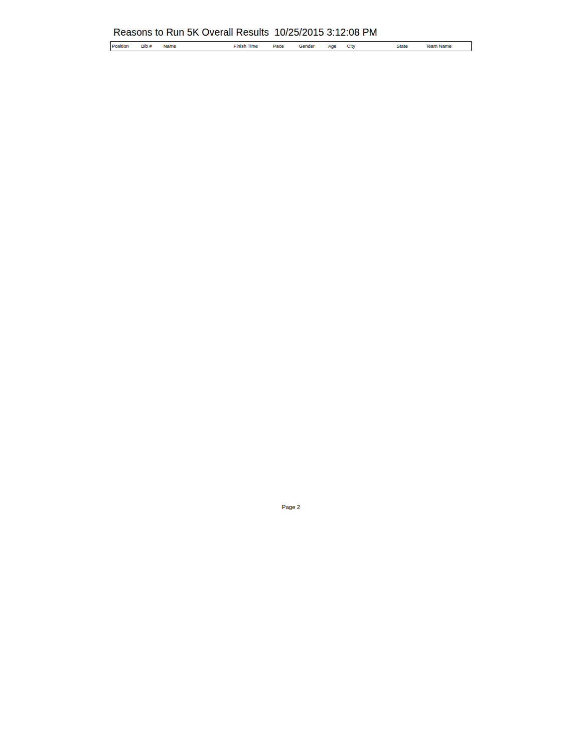Reasons to Run 5K Overall Results 10/25/2015 3:12:08 PM
| Position | Bib # | Name | Finish Time | Pace | Gender | Age | City | State | Team Name |
| --- | --- | --- | --- | --- | --- | --- | --- | --- | --- |
Page 2